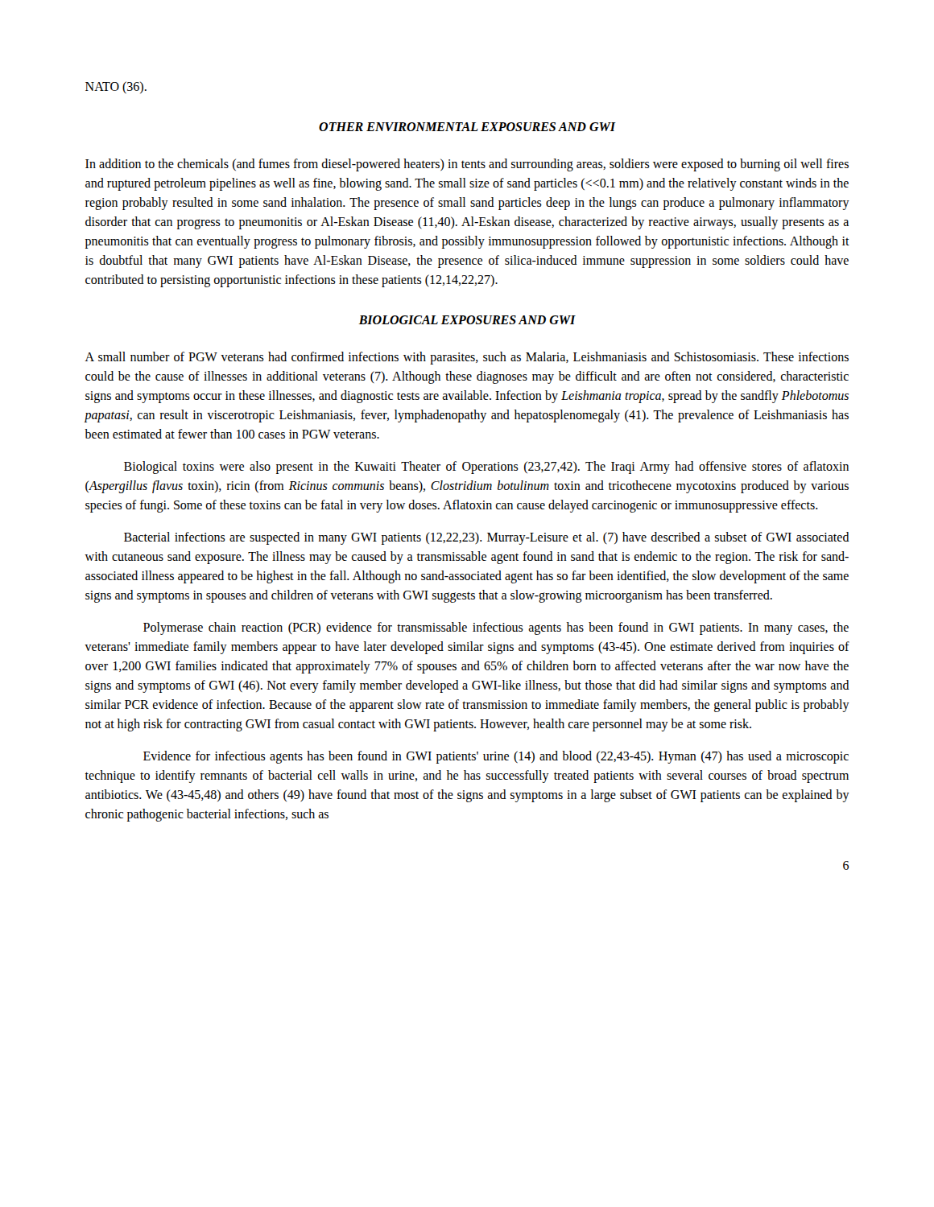NATO (36).
OTHER ENVIRONMENTAL EXPOSURES AND GWI
In addition to the chemicals (and fumes from diesel-powered heaters) in tents and surrounding areas, soldiers were exposed to burning oil well fires and ruptured petroleum pipelines as well as fine, blowing sand. The small size of sand particles (<<0.1 mm) and the relatively constant winds in the region probably resulted in some sand inhalation. The presence of small sand particles deep in the lungs can produce a pulmonary inflammatory disorder that can progress to pneumonitis or Al-Eskan Disease (11,40). Al-Eskan disease, characterized by reactive airways, usually presents as a pneumonitis that can eventually progress to pulmonary fibrosis, and possibly immunosuppression followed by opportunistic infections. Although it is doubtful that many GWI patients have Al-Eskan Disease, the presence of silica-induced immune suppression in some soldiers could have contributed to persisting opportunistic infections in these patients (12,14,22,27).
BIOLOGICAL EXPOSURES AND GWI
A small number of PGW veterans had confirmed infections with parasites, such as Malaria, Leishmaniasis and Schistosomiasis. These infections could be the cause of illnesses in additional veterans (7). Although these diagnoses may be difficult and are often not considered, characteristic signs and symptoms occur in these illnesses, and diagnostic tests are available. Infection by Leishmania tropica, spread by the sandfly Phlebotomus papatasi, can result in viscerotropic Leishmaniasis, fever, lymphadenopathy and hepatosplenomegaly (41). The prevalence of Leishmaniasis has been estimated at fewer than 100 cases in PGW veterans.
Biological toxins were also present in the Kuwaiti Theater of Operations (23,27,42). The Iraqi Army had offensive stores of aflatoxin (Aspergillus flavus toxin), ricin (from Ricinus communis beans), Clostridium botulinum toxin and tricothecene mycotoxins produced by various species of fungi. Some of these toxins can be fatal in very low doses. Aflatoxin can cause delayed carcinogenic or immunosuppressive effects.
Bacterial infections are suspected in many GWI patients (12,22,23). Murray-Leisure et al. (7) have described a subset of GWI associated with cutaneous sand exposure. The illness may be caused by a transmissable agent found in sand that is endemic to the region. The risk for sand-associated illness appeared to be highest in the fall. Although no sand-associated agent has so far been identified, the slow development of the same signs and symptoms in spouses and children of veterans with GWI suggests that a slow-growing microorganism has been transferred.
Polymerase chain reaction (PCR) evidence for transmissable infectious agents has been found in GWI patients. In many cases, the veterans' immediate family members appear to have later developed similar signs and symptoms (43-45). One estimate derived from inquiries of over 1,200 GWI families indicated that approximately 77% of spouses and 65% of children born to affected veterans after the war now have the signs and symptoms of GWI (46). Not every family member developed a GWI-like illness, but those that did had similar signs and symptoms and similar PCR evidence of infection. Because of the apparent slow rate of transmission to immediate family members, the general public is probably not at high risk for contracting GWI from casual contact with GWI patients. However, health care personnel may be at some risk.
Evidence for infectious agents has been found in GWI patients' urine (14) and blood (22,43-45). Hyman (47) has used a microscopic technique to identify remnants of bacterial cell walls in urine, and he has successfully treated patients with several courses of broad spectrum antibiotics. We (43-45,48) and others (49) have found that most of the signs and symptoms in a large subset of GWI patients can be explained by chronic pathogenic bacterial infections, such as
6